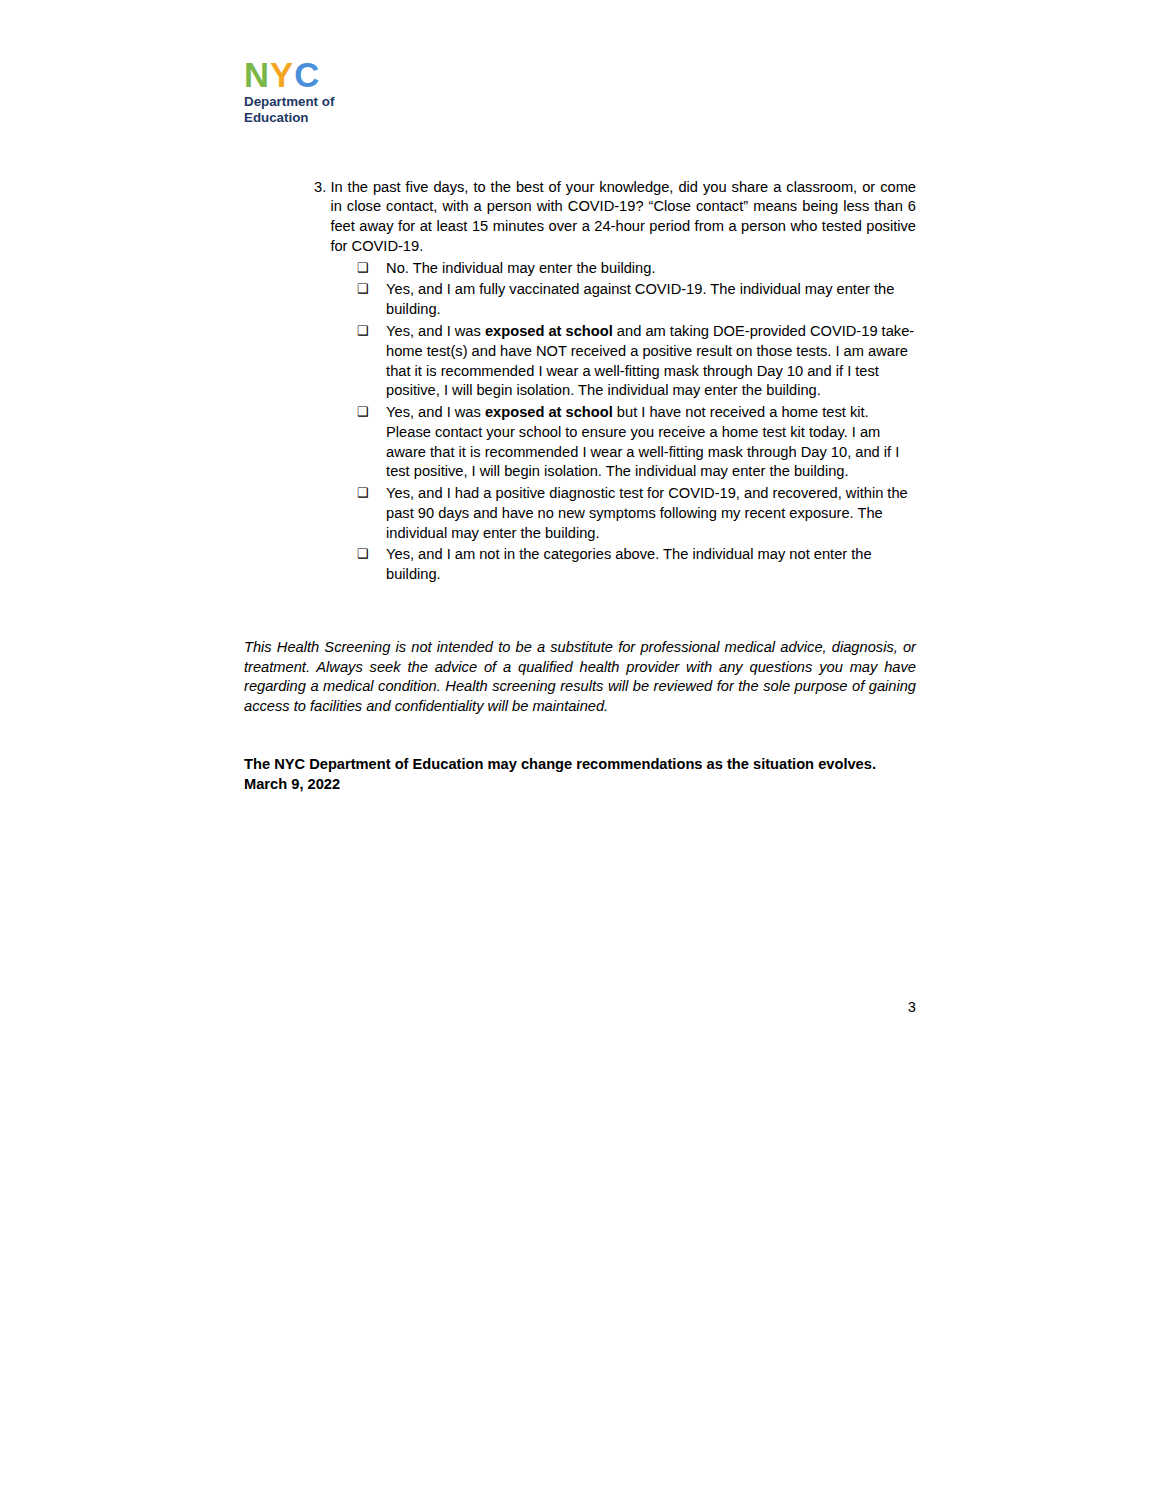NYC
Department of
Education
In the past five days, to the best of your knowledge, did you share a classroom, or come in close contact, with a person with COVID-19? “Close contact” means being less than 6 feet away for at least 15 minutes over a 24-hour period from a person who tested positive for COVID-19.
No. The individual may enter the building.
Yes, and I am fully vaccinated against COVID-19. The individual may enter the building.
Yes, and I was exposed at school and am taking DOE-provided COVID-19 take-home test(s) and have NOT received a positive result on those tests. I am aware that it is recommended I wear a well-fitting mask through Day 10 and if I test positive, I will begin isolation. The individual may enter the building.
Yes, and I was exposed at school but I have not received a home test kit. Please contact your school to ensure you receive a home test kit today. I am aware that it is recommended I wear a well-fitting mask through Day 10, and if I test positive, I will begin isolation. The individual may enter the building.
Yes, and I had a positive diagnostic test for COVID-19, and recovered, within the past 90 days and have no new symptoms following my recent exposure. The individual may enter the building.
Yes, and I am not in the categories above. The individual may not enter the building.
This Health Screening is not intended to be a substitute for professional medical advice, diagnosis, or treatment. Always seek the advice of a qualified health provider with any questions you may have regarding a medical condition. Health screening results will be reviewed for the sole purpose of gaining access to facilities and confidentiality will be maintained.
The NYC Department of Education may change recommendations as the situation evolves. March 9, 2022
3